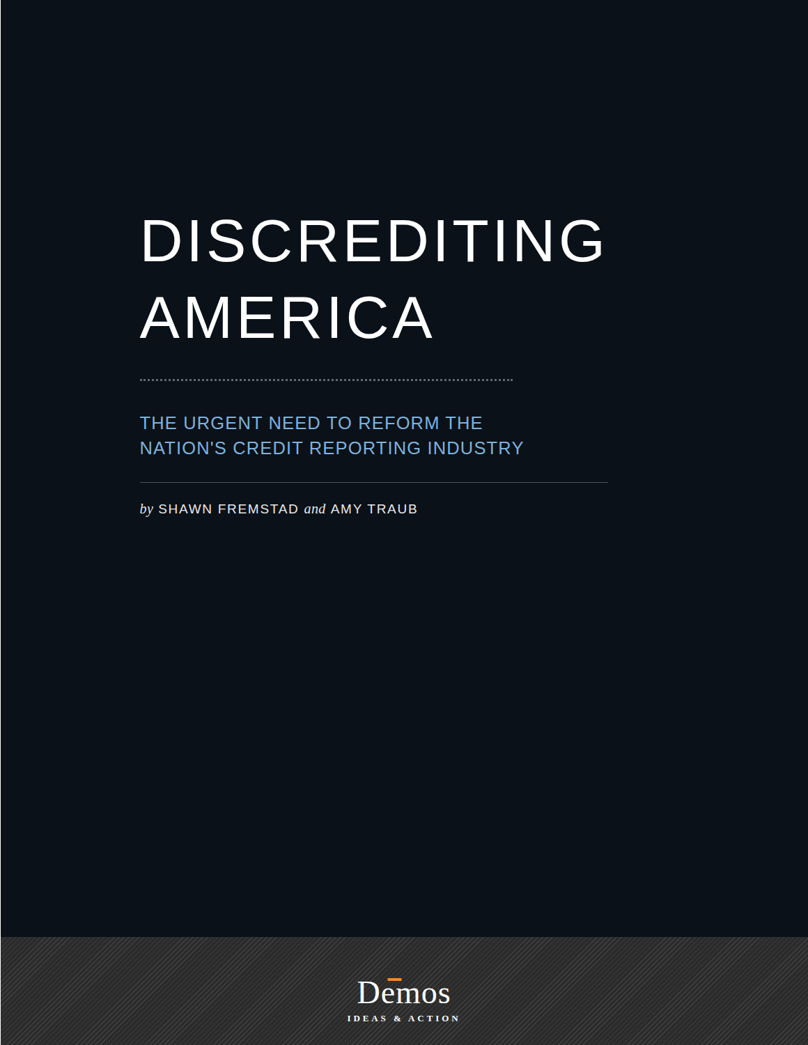Discrediting
America
The urgent need to reform the
nation's credit reporting industry
by SHAWN FREMSTAD and AMY TRAUB
D emos
IDEAS & ACTION